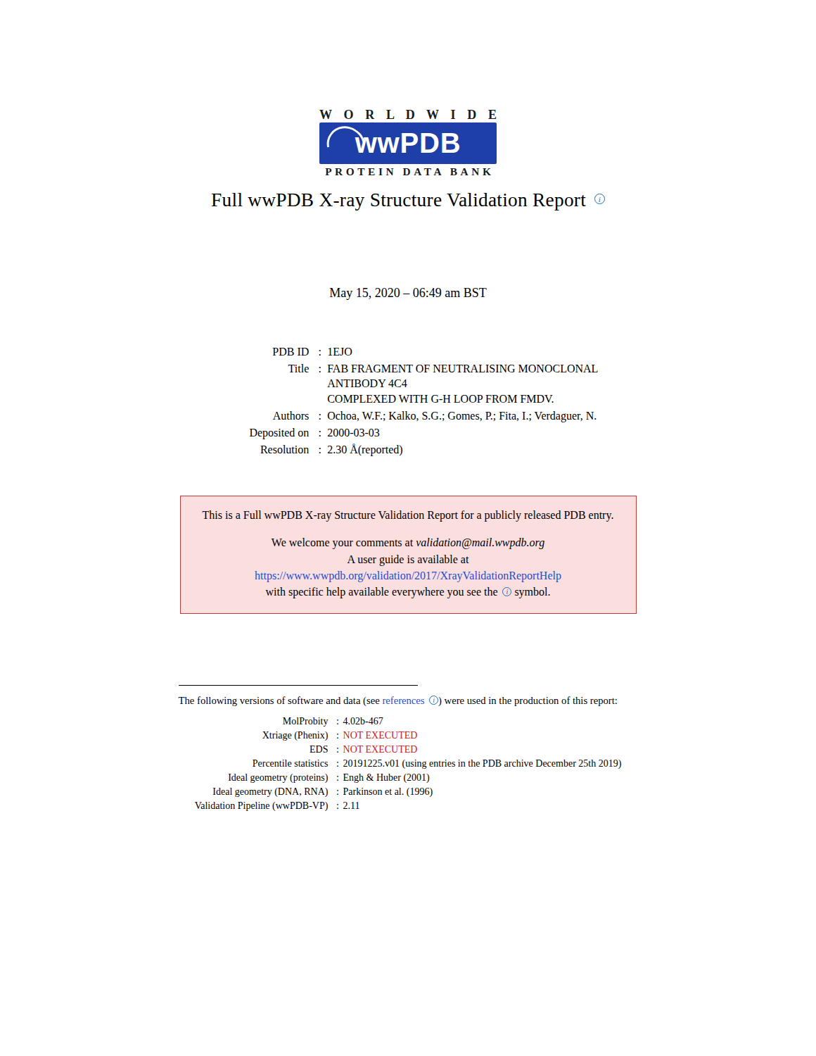W O R L D W I D E
wwPDB
PROTEIN DATA BANK
Full wwPDB X-ray Structure Validation Report i
May 15, 2020 – 06:49 am BST
| PDB ID | : | 1EJO |
| Title | : | FAB FRAGMENT OF NEUTRALISING MONOCLONAL ANTIBODY 4C4 COMPLEXED WITH G-H LOOP FROM FMDV. |
| Authors | : | Ochoa, W.F.; Kalko, S.G.; Gomes, P.; Fita, I.; Verdaguer, N. |
| Deposited on | : | 2000-03-03 |
| Resolution | : | 2.30 Å(reported) |
This is a Full wwPDB X-ray Structure Validation Report for a publicly released PDB entry.
We welcome your comments at validation@mail.wwpdb.org
A user guide is available at
https://www.wwpdb.org/validation/2017/XrayValidationReportHelp
with specific help available everywhere you see the i symbol.
The following versions of software and data (see references i) were used in the production of this report:
| MolProbity | : | 4.02b-467 |
| Xtriage (Phenix) | : | NOT EXECUTED |
| EDS | : | NOT EXECUTED |
| Percentile statistics | : | 20191225.v01 (using entries in the PDB archive December 25th 2019) |
| Ideal geometry (proteins) | : | Engh & Huber (2001) |
| Ideal geometry (DNA, RNA) | : | Parkinson et al. (1996) |
| Validation Pipeline (wwPDB-VP) | : | 2.11 |